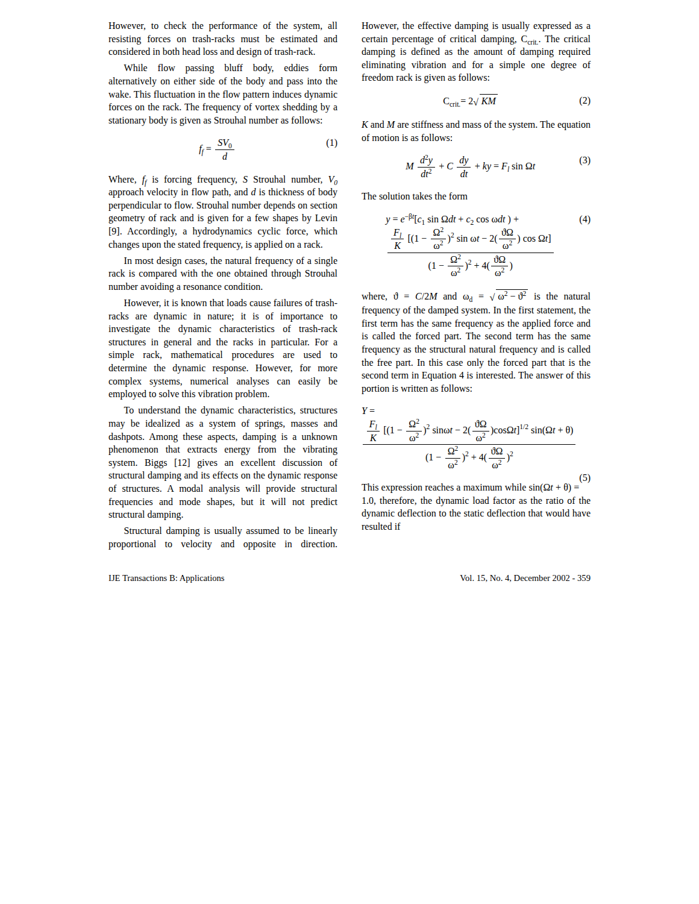However, to check the performance of the system, all resisting forces on trash-racks must be estimated and considered in both head loss and design of trash-rack.
While flow passing bluff body, eddies form alternatively on either side of the body and pass into the wake. This fluctuation in the flow pattern induces dynamic forces on the rack. The frequency of vortex shedding by a stationary body is given as Strouhal number as follows:
ff = SV0 d (1)
Where, ff is forcing frequency, S Strouhal number, V0 approach velocity in flow path, and d is thickness of body perpendicular to flow. Strouhal number depends on section geometry of rack and is given for a few shapes by Levin [9]. Accordingly, a hydrodynamics cyclic force, which changes upon the stated frequency, is applied on a rack.
In most design cases, the natural frequency of a single rack is compared with the one obtained through Strouhal number avoiding a resonance condition.
However, it is known that loads cause failures of trash-racks are dynamic in nature; it is of importance to investigate the dynamic characteristics of trash-rack structures in general and the racks in particular. For a simple rack, mathematical procedures are used to determine the dynamic response. However, for more complex systems, numerical analyses can easily be employed to solve this vibration problem.
To understand the dynamic characteristics, structures may be idealized as a system of springs, masses and dashpots. Among these aspects, damping is a unknown phenomenon that extracts energy from the vibrating system. Biggs [12] gives an excellent discussion of structural damping and its effects on the dynamic response of structures. A modal analysis will provide structural frequencies and mode shapes, but it will not predict structural damping.
Structural damping is usually assumed to be linearly proportional to velocity and opposite in direction. However, the effective damping is usually expressed as a certain percentage of critical damping, Ccrit.. The critical damping is defined as the amount of damping required eliminating vibration and for a simple one degree of freedom rack is given as follows:
Ccrit.= 2√KM (2)
K and M are stiffness and mass of the system. The equation of motion is as follows:
M d2y dt2 + C dy dt + ky = Fl sin Ωt (3)
The solution takes the form
y = e−βt[c1 sin Ωdt + c2 cos ωdt ) +
Fl K [(1 − Ω2 ω2)2 sin ωt − 2(ϑΩ ω2) cos Ωt] (1 − Ω2 ω2)2 + 4(ϑΩ ω2)
(4)
where, ϑ = C/2M and ωd = √ω2 − ϑ2 is the natural frequency of the damped system. In the first statement, the first term has the same frequency as the applied force and is called the forced part. The second term has the same frequency as the structural natural frequency and is called the free part. In this case only the forced part that is the second term in Equation 4 is interested. The answer of this portion is written as follows:
Y = Fl K [(1 − Ω2 ω2)2 sinωt − 2(ϑΩ ω2)cosΩt]1/2 sin(Ωt + θ) (1 − Ω2 ω2)2 + 4(ϑΩ ω2)2
(5)
This expression reaches a maximum while sin(Ωt + θ) = 1.0, therefore, the dynamic load factor as the ratio of the dynamic deflection to the static deflection that would have resulted if
IJE Transactions B: Applications Vol. 15, No. 4, December 2002 - 359